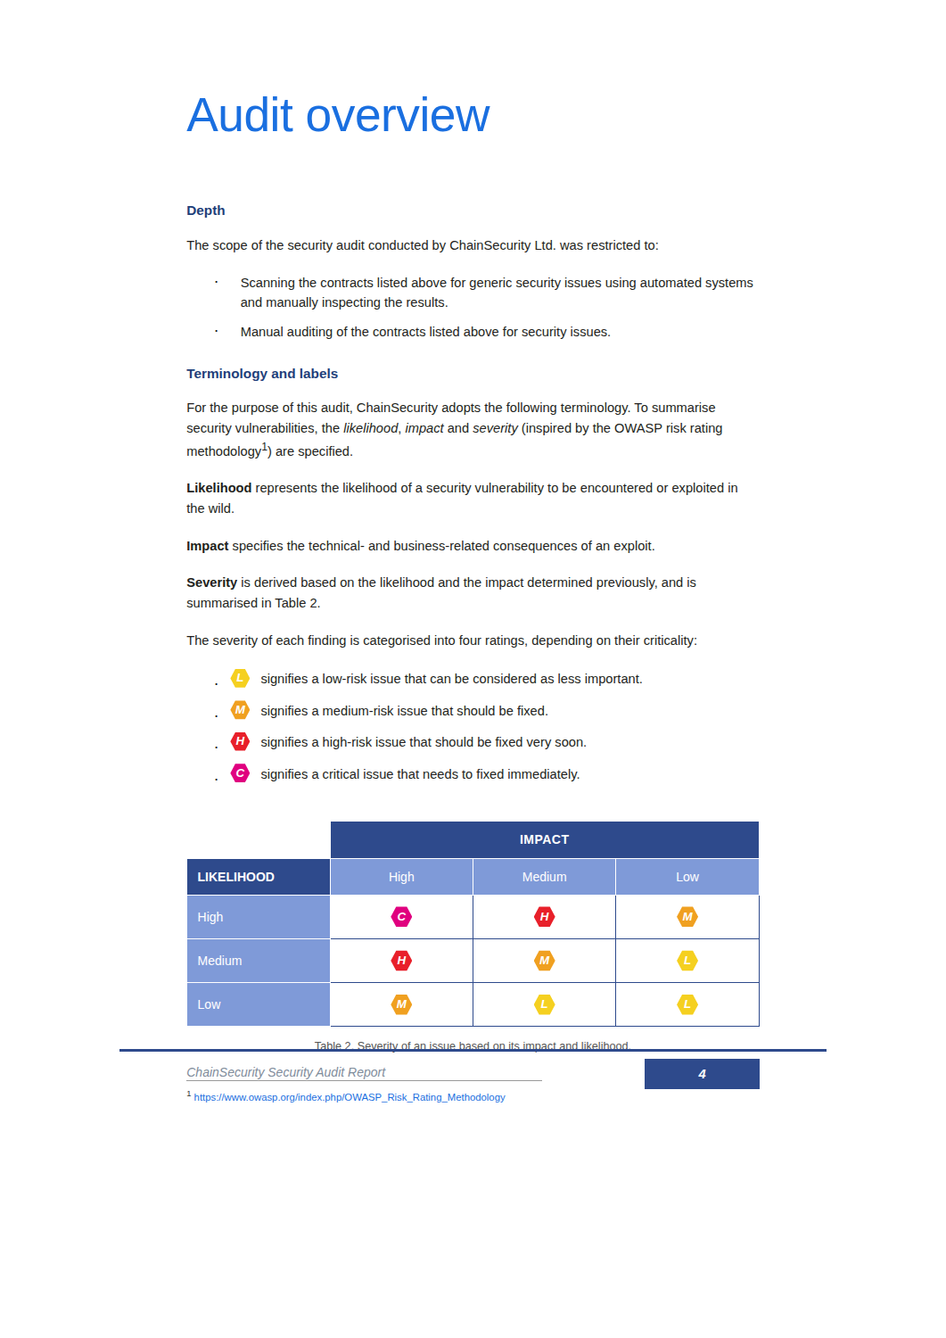Audit overview
Depth
The scope of the security audit conducted by ChainSecurity Ltd. was restricted to:
Scanning the contracts listed above for generic security issues using automated systems and manually inspecting the results.
Manual auditing of the contracts listed above for security issues.
Terminology and labels
For the purpose of this audit, ChainSecurity adopts the following terminology. To summarise security vulnerabilities, the likelihood, impact and severity (inspired by the OWASP risk rating methodology1) are specified.
Likelihood represents the likelihood of a security vulnerability to be encountered or exploited in the wild.
Impact specifies the technical- and business-related consequences of an exploit.
Severity is derived based on the likelihood and the impact determined previously, and is summarised in Table 2.
The severity of each finding is categorised into four ratings, depending on their criticality:
Lsignifies a low-risk issue that can be considered as less important.
Msignifies a medium-risk issue that should be fixed.
Hsignifies a high-risk issue that should be fixed very soon.
Csignifies a critical issue that needs to fixed immediately.
| | IMPACT |
| --- | --- |
| LIKELIHOOD | High | Medium | Low |
| High | C | H | M |
| Medium | H | M | L |
| Low | M | L | L |
Table 2. Severity of an issue based on its impact and likelihood.
1 https://www.owasp.org/index.php/OWASP_Risk_Rating_Methodology
ChainSecurity Security Audit Report
4